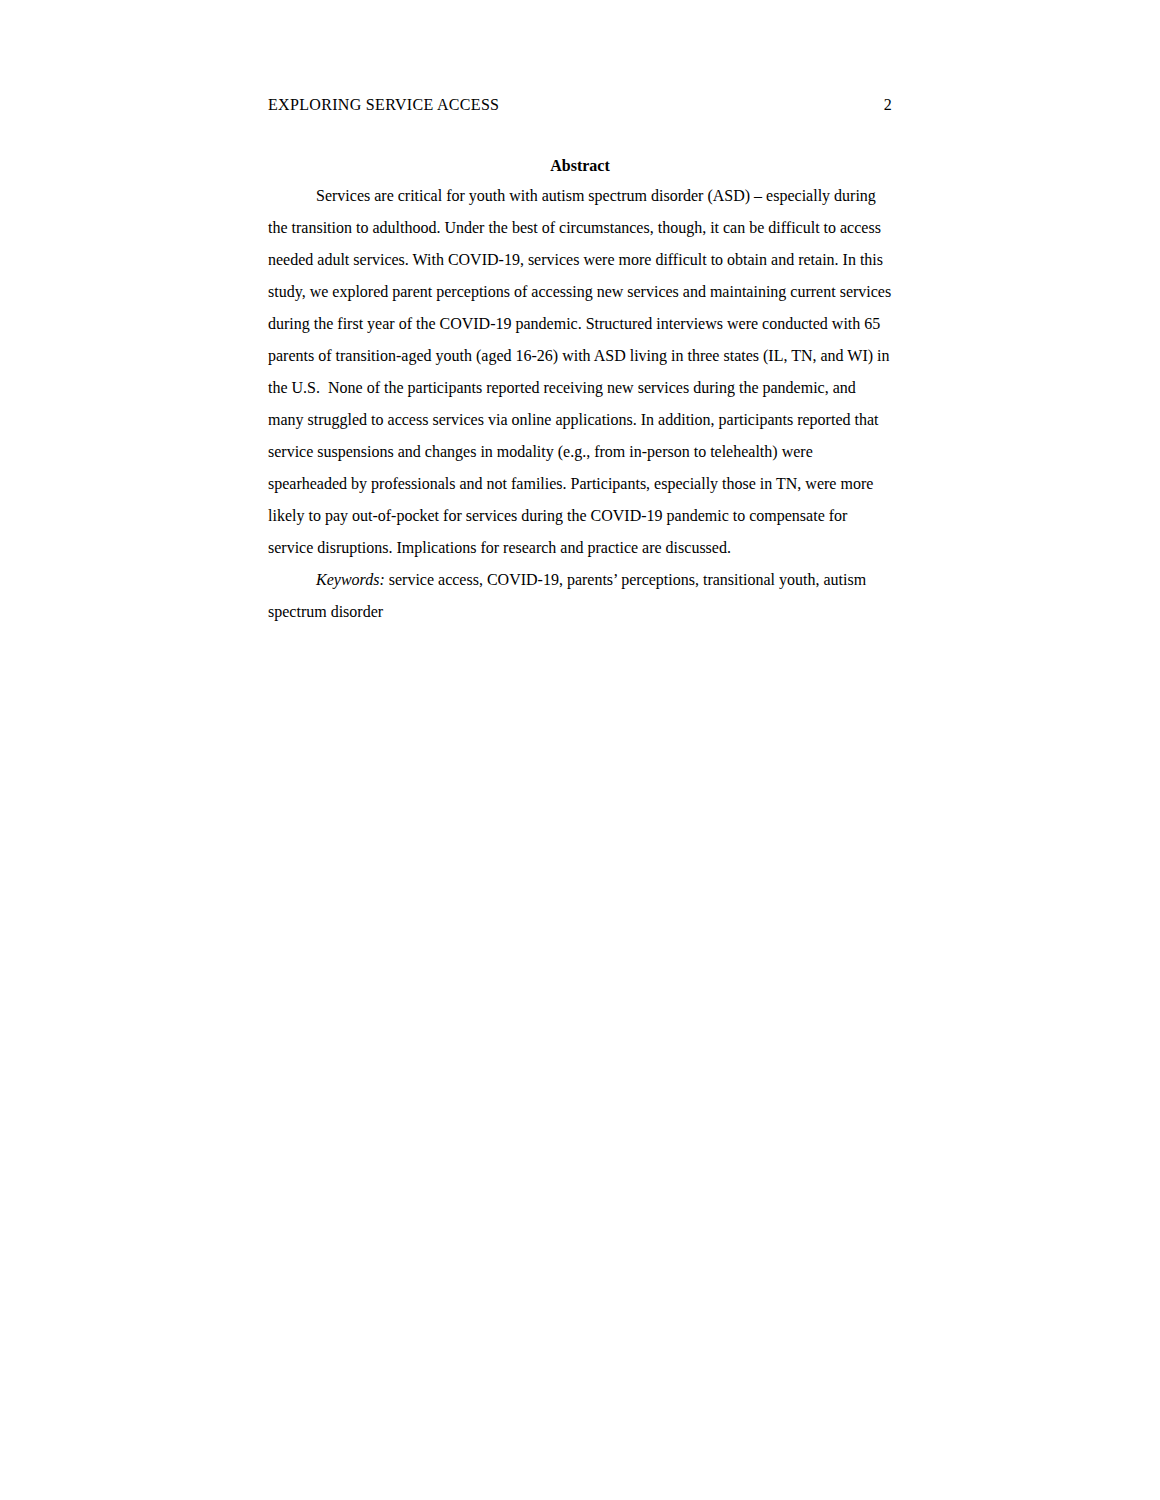Exploring Service Access 2
Abstract
Services are critical for youth with autism spectrum disorder (ASD) – especially during the transition to adulthood. Under the best of circumstances, though, it can be difficult to access needed adult services. With COVID-19, services were more difficult to obtain and retain. In this study, we explored parent perceptions of accessing new services and maintaining current services during the first year of the COVID-19 pandemic. Structured interviews were conducted with 65 parents of transition-aged youth (aged 16-26) with ASD living in three states (IL, TN, and WI) in the U.S. None of the participants reported receiving new services during the pandemic, and many struggled to access services via online applications. In addition, participants reported that service suspensions and changes in modality (e.g., from in-person to telehealth) were spearheaded by professionals and not families. Participants, especially those in TN, were more likely to pay out-of-pocket for services during the COVID-19 pandemic to compensate for service disruptions. Implications for research and practice are discussed.
Keywords: service access, COVID-19, parents’ perceptions, transitional youth, autism spectrum disorder